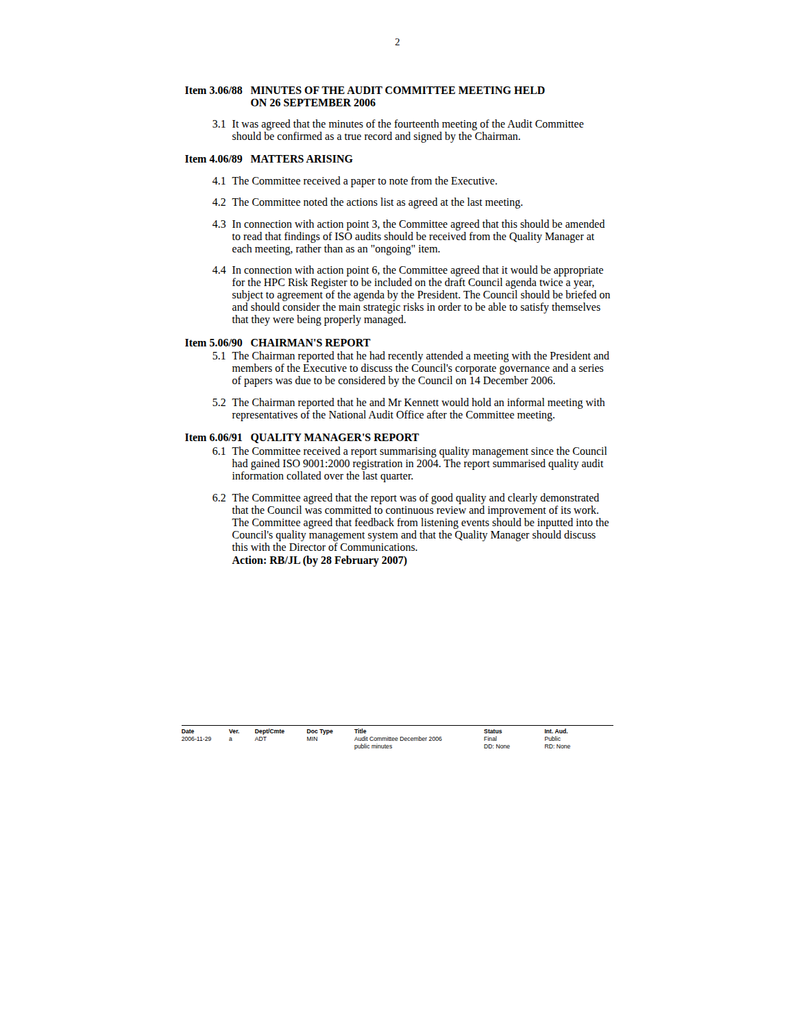2
Item 3.06/88 MINUTES OF THE AUDIT COMMITTEE MEETING HELD
ON 26 SEPTEMBER 2006
3.1
It was agreed that the minutes of the fourteenth meeting of the Audit Committee should be confirmed as a true record and signed by the Chairman.
Item 4.06/89 MATTERS ARISING
4.1
The Committee received a paper to note from the Executive.
4.2
The Committee noted the actions list as agreed at the last meeting.
4.3
In connection with action point 3, the Committee agreed that this should be amended to read that findings of ISO audits should be received from the Quality Manager at each meeting, rather than as an "ongoing" item.
4.4
In connection with action point 6, the Committee agreed that it would be appropriate for the HPC Risk Register to be included on the draft Council agenda twice a year, subject to agreement of the agenda by the President. The Council should be briefed on and should consider the main strategic risks in order to be able to satisfy themselves that they were being properly managed.
Item 5.06/90 CHAIRMAN'S REPORT
5.1
The Chairman reported that he had recently attended a meeting with the President and members of the Executive to discuss the Council's corporate governance and a series of papers was due to be considered by the Council on 14 December 2006.
5.2
The Chairman reported that he and Mr Kennett would hold an informal meeting with representatives of the National Audit Office after the Committee meeting.
Item 6.06/91 QUALITY MANAGER'S REPORT
6.1
The Committee received a report summarising quality management since the Council had gained ISO 9001:2000 registration in 2004. The report summarised quality audit information collated over the last quarter.
6.2
The Committee agreed that the report was of good quality and clearly demonstrated that the Council was committed to continuous review and improvement of its work. The Committee agreed that feedback from listening events should be inputted into the Council's quality management system and that the Quality Manager should discuss this with the Director of Communications.
Action: RB/JL (by 28 February 2007)
| Date | Ver. | Dept/Cmte | Doc Type | Title | Status | Int. Aud. |
| 2006-11-29 | a | ADT | MIN | Audit Committee December 2006 public minutes | Final DD: None | Public RD: None |